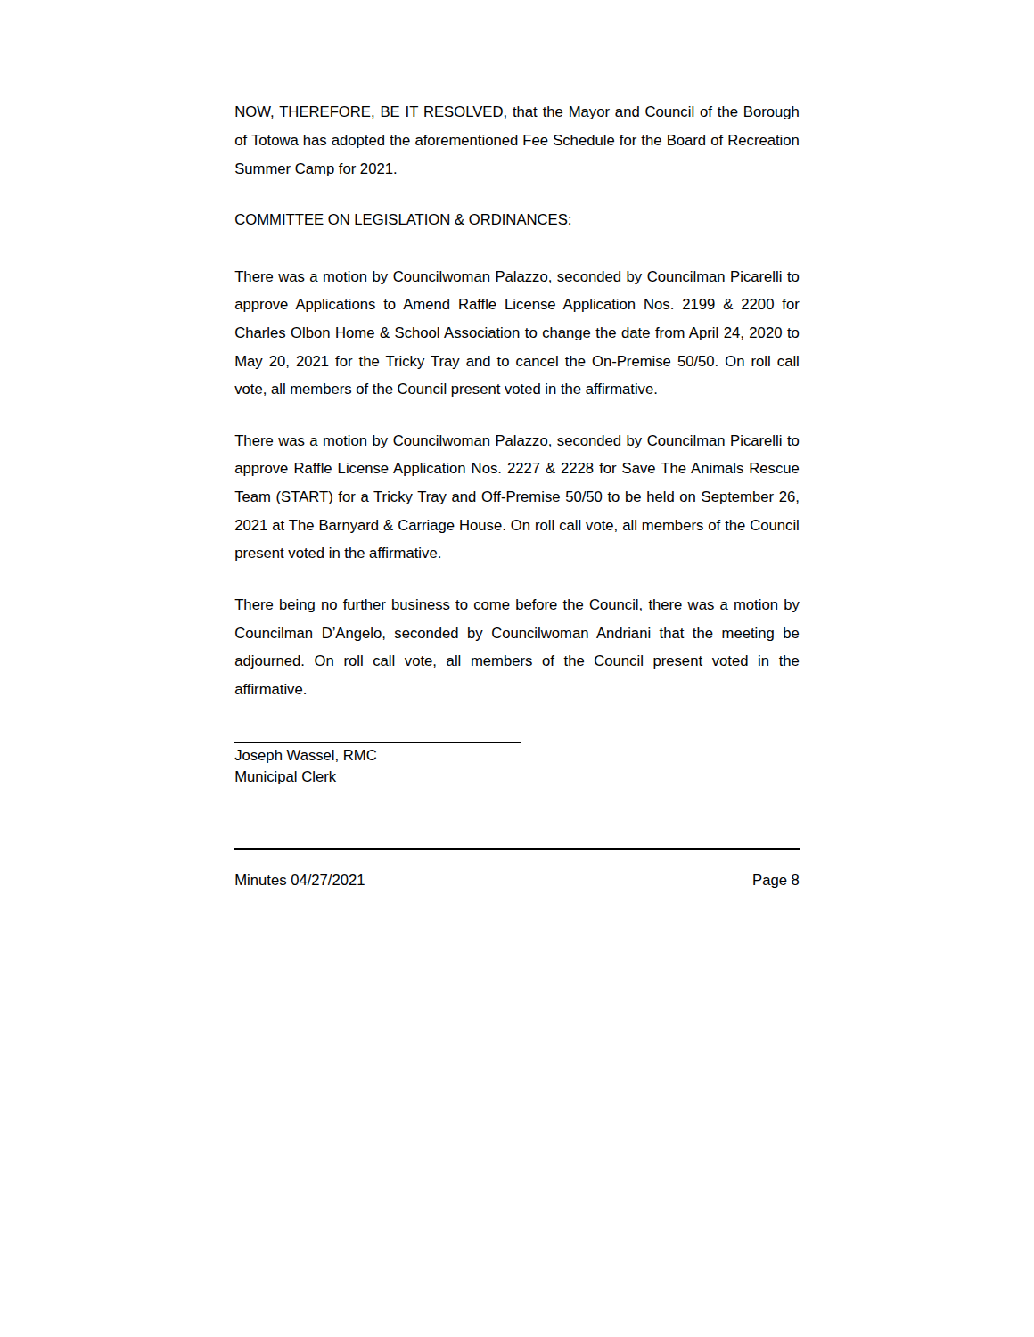NOW, THEREFORE, BE IT RESOLVED, that the Mayor and Council of the Borough of Totowa has adopted the aforementioned Fee Schedule for the Board of Recreation Summer Camp for 2021.
COMMITTEE ON LEGISLATION & ORDINANCES:
There was a motion by Councilwoman Palazzo, seconded by Councilman Picarelli to approve Applications to Amend Raffle License Application Nos. 2199 & 2200 for Charles Olbon Home & School Association to change the date from April 24, 2020 to May 20, 2021 for the Tricky Tray and to cancel the On-Premise 50/50. On roll call vote, all members of the Council present voted in the affirmative.
There was a motion by Councilwoman Palazzo, seconded by Councilman Picarelli to approve Raffle License Application Nos. 2227 & 2228 for Save The Animals Rescue Team (START) for a Tricky Tray and Off-Premise 50/50 to be held on September 26, 2021 at The Barnyard & Carriage House. On roll call vote, all members of the Council present voted in the affirmative.
There being no further business to come before the Council, there was a motion by Councilman D’Angelo, seconded by Councilwoman Andriani that the meeting be adjourned. On roll call vote, all members of the Council present voted in the affirmative.
Joseph Wassel, RMC
Municipal Clerk
Minutes 04/27/2021
Page 8